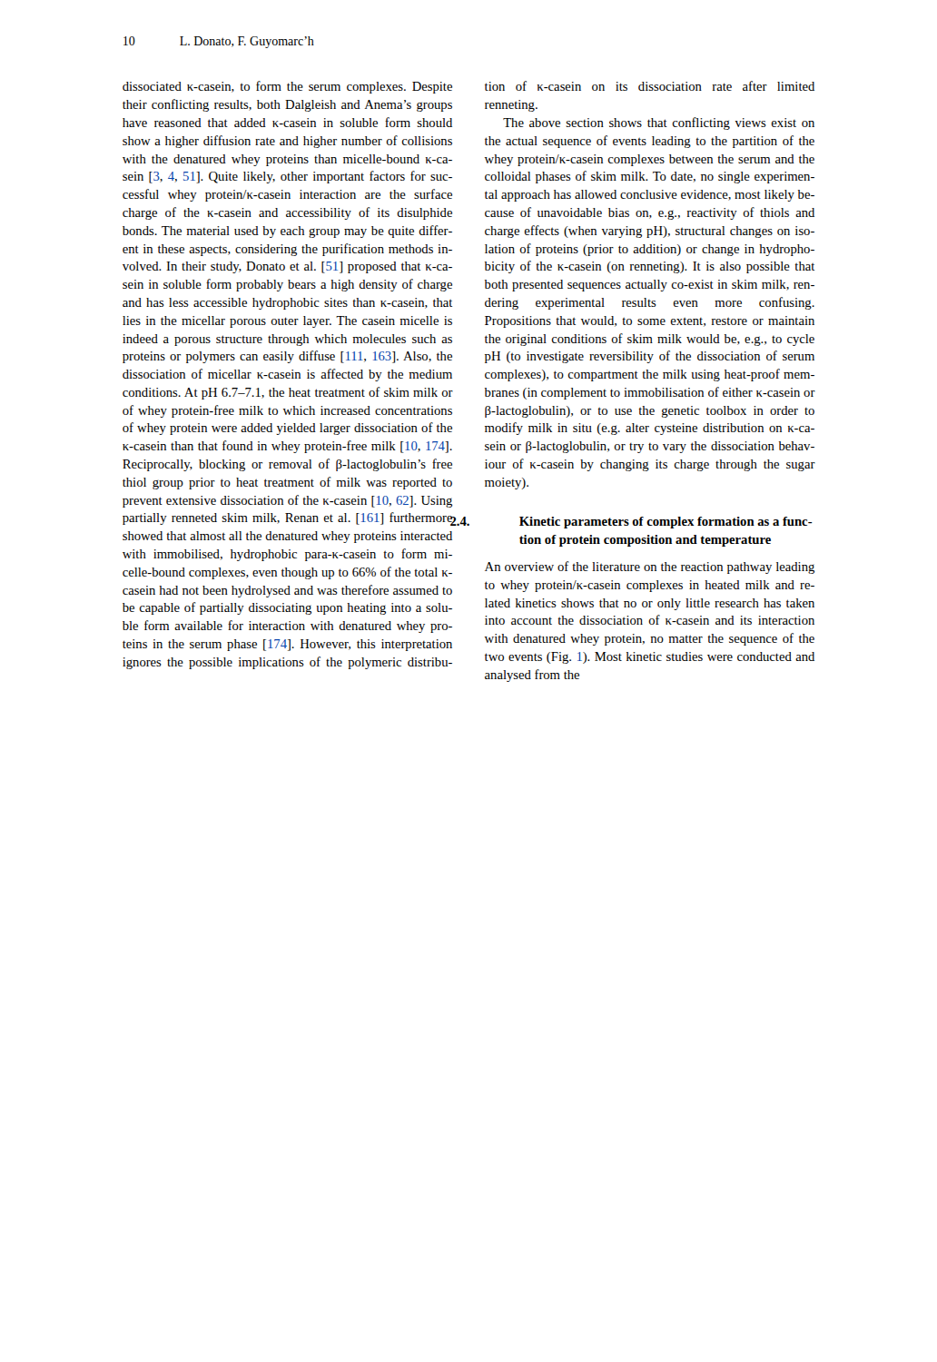10 L. Donato, F. Guyomarc’h
dissociated κ-casein, to form the serum complexes. Despite their conflicting results, both Dalgleish and Anema’s groups have reasoned that added κ-casein in soluble form should show a higher diffusion rate and higher number of collisions with the denatured whey proteins than micelle-bound κ-casein [3, 4, 51]. Quite likely, other important factors for successful whey protein/κ-casein interaction are the surface charge of the κ-casein and accessibility of its disulphide bonds. The material used by each group may be quite different in these aspects, considering the purification methods involved. In their study, Donato et al. [51] proposed that κ-casein in soluble form probably bears a high density of charge and has less accessible hydrophobic sites than κ-casein, that lies in the micellar porous outer layer. The casein micelle is indeed a porous structure through which molecules such as proteins or polymers can easily diffuse [111, 163]. Also, the dissociation of micellar κ-casein is affected by the medium conditions. At pH 6.7–7.1, the heat treatment of skim milk or of whey protein-free milk to which increased concentrations of whey protein were added yielded larger dissociation of the κ-casein than that found in whey protein-free milk [10, 174]. Reciprocally, blocking or removal of β-lactoglobulin’s free thiol group prior to heat treatment of milk was reported to prevent extensive dissociation of the κ-casein [10, 62]. Using partially renneted skim milk, Renan et al. [161] furthermore showed that almost all the denatured whey proteins interacted with immobilised, hydrophobic para-κ-casein to form micelle-bound complexes, even though up to 66% of the total κ-casein had not been hydrolysed and was therefore assumed to be capable of partially dissociating upon heating into a soluble form available for interaction with denatured whey proteins in the serum phase [174]. However, this interpretation ignores the possible implications of the polymeric distribution of κ-casein on its dissociation rate after limited renneting.
The above section shows that conflicting views exist on the actual sequence of events leading to the partition of the whey protein/κ-casein complexes between the serum and the colloidal phases of skim milk. To date, no single experimental approach has allowed conclusive evidence, most likely because of unavoidable bias on, e.g., reactivity of thiols and charge effects (when varying pH), structural changes on isolation of proteins (prior to addition) or change in hydrophobicity of the κ-casein (on renneting). It is also possible that both presented sequences actually co-exist in skim milk, rendering experimental results even more confusing. Propositions that would, to some extent, restore or maintain the original conditions of skim milk would be, e.g., to cycle pH (to investigate reversibility of the dissociation of serum complexes), to compartment the milk using heat-proof membranes (in complement to immobilisation of either κ-casein or β-lactoglobulin), or to use the genetic toolbox in order to modify milk in situ (e.g. alter cysteine distribution on κ-casein or β-lactoglobulin, or try to vary the dissociation behaviour of κ-casein by changing its charge through the sugar moiety).
2.4. Kinetic parameters of complex formation as a function of protein composition and temperature
An overview of the literature on the reaction pathway leading to whey protein/κ-casein complexes in heated milk and related kinetics shows that no or only little research has taken into account the dissociation of κ-casein and its interaction with denatured whey protein, no matter the sequence of the two events (Fig. 1). Most kinetic studies were conducted and analysed from the